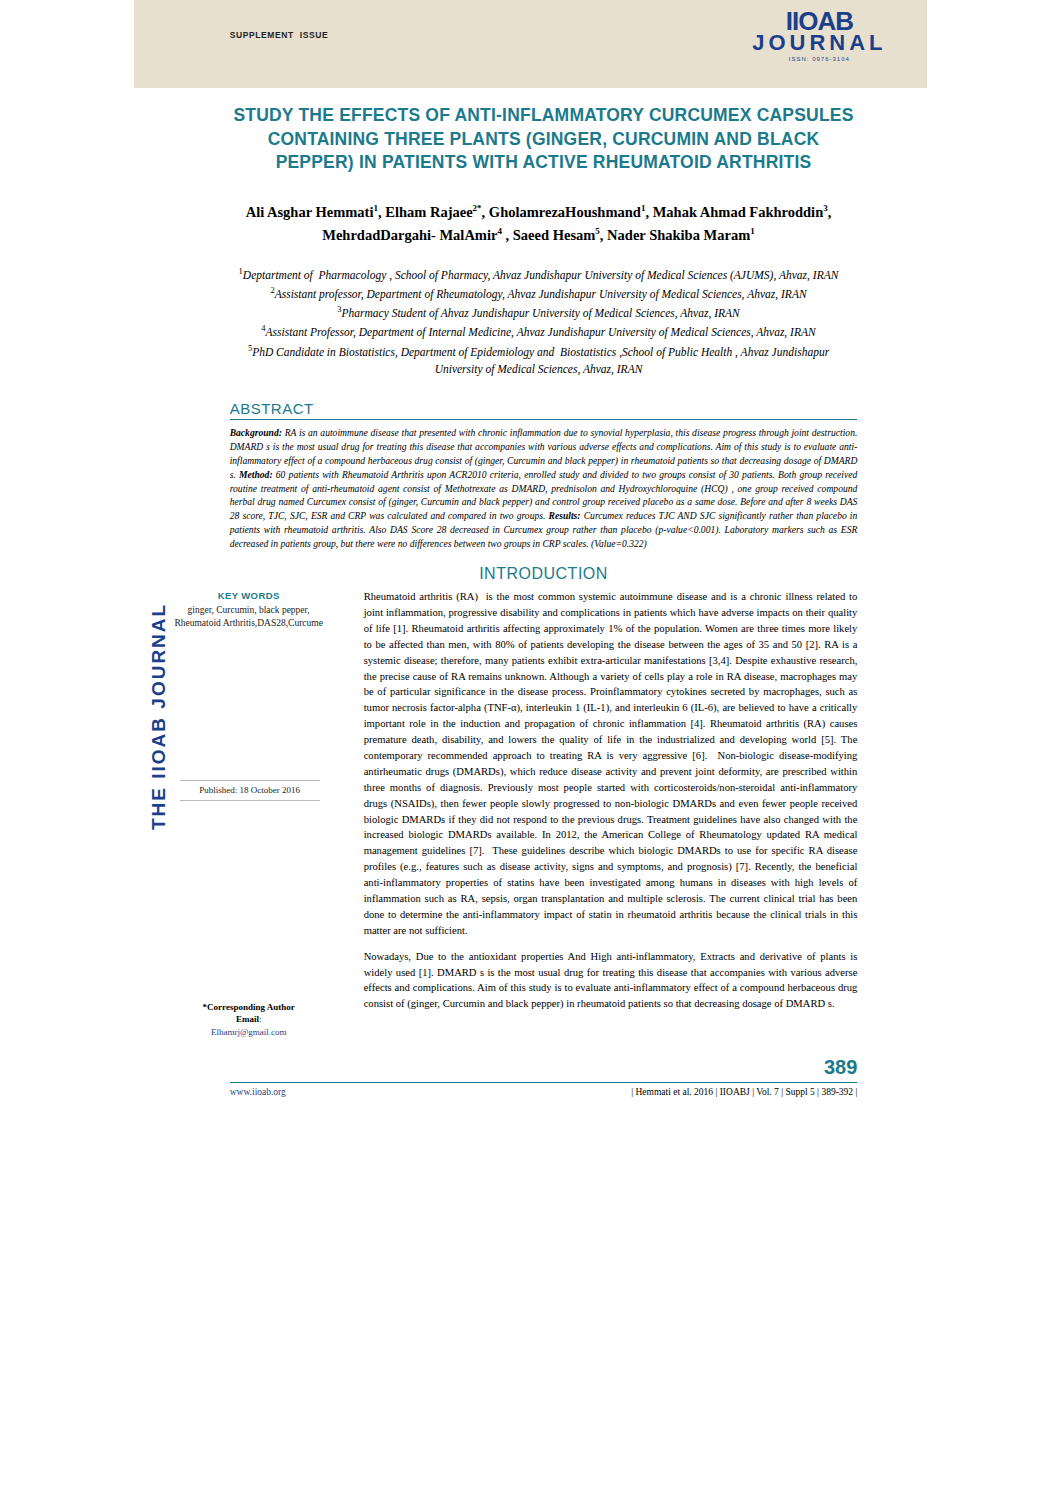SUPPLEMENT ISSUE
IIOAB
JOURNAL
ISSN: 0976-3104
THE IIOAB JOURNAL
STUDY THE EFFECTS OF ANTI-INFLAMMATORY CURCUMEX CAPSULES CONTAINING THREE PLANTS (GINGER, CURCUMIN AND BLACK PEPPER) IN PATIENTS WITH ACTIVE RHEUMATOID ARTHRITIS
Ali Asghar Hemmati1, Elham Rajaee2*, GholamrezaHoushmand1, Mahak Ahmad Fakhroddin3, MehrdadDargahi- MalAmir4 , Saeed Hesam5, Nader Shakiba Maram1
1Deptartment of Pharmacology , School of Pharmacy, Ahvaz Jundishapur University of Medical Sciences (AJUMS), Ahvaz, IRAN
2Assistant professor, Department of Rheumatology, Ahvaz Jundishapur University of Medical Sciences, Ahvaz, IRAN
3Pharmacy Student of Ahvaz Jundishapur University of Medical Sciences, Ahvaz, IRAN
4Assistant Professor, Department of Internal Medicine, Ahvaz Jundishapur University of Medical Sciences, Ahvaz, IRAN
5PhD Candidate in Biostatistics, Department of Epidemiology and Biostatistics ,School of Public Health , Ahvaz Jundishapur University of Medical Sciences, Ahvaz, IRAN
ABSTRACT
Background: RA is an autoimmune disease that presented with chronic inflammation due to synovial hyperplasia, this disease progress through joint destruction. DMARD s is the most usual drug for treating this disease that accompanies with various adverse effects and complications. Aim of this study is to evaluate anti-inflammatory effect of a compound herbaceous drug consist of (ginger, Curcumin and black pepper) in rheumatoid patients so that decreasing dosage of DMARD s. Method: 60 patients with Rheumatoid Arthritis upon ACR2010 criteria, enrolled study and divided to two groups consist of 30 patients. Both group received routine treatment of anti-rheumatoid agent consist of Methotrexate as DMARD, prednisolon and Hydroxychloroquine (HCQ) , one group received compound herbal drug named Curcumex consist of (ginger, Curcumin and black pepper) and control group received placebo as a same dose. Before and after 8 weeks DAS 28 score, TJC, SJC, ESR and CRP was calculated and compared in two groups. Results: Curcumex reduces TJC AND SJC significantly rather than placebo in patients with rheumatoid arthritis. Also DAS Score 28 decreased in Curcumex group rather than placebo (p-value<0.001). Laboratory markers such as ESR decreased in patients group, but there were no differences between two groups in CRP scales. (Value=0.322)
INTRODUCTION
KEY WORDS
ginger, Curcumin, black pepper, Rheumatoid Arthritis,DAS28,Curcume
Published: 18 October 2016
*Corresponding Author
Email:
Elhamrj@gmail.com
Rheumatoid arthritis (RA) is the most common systemic autoimmune disease and is a chronic illness related to joint inflammation, progressive disability and complications in patients which have adverse impacts on their quality of life [1]. Rheumatoid arthritis affecting approximately 1% of the population. Women are three times more likely to be affected than men, with 80% of patients developing the disease between the ages of 35 and 50 [2]. RA is a systemic disease; therefore, many patients exhibit extra-articular manifestations [3,4]. Despite exhaustive research, the precise cause of RA remains unknown. Although a variety of cells play a role in RA disease, macrophages may be of particular significance in the disease process. Proinflammatory cytokines secreted by macrophages, such as tumor necrosis factor-alpha (TNF-α), interleukin 1 (IL-1), and interleukin 6 (IL-6), are believed to have a critically important role in the induction and propagation of chronic inflammation [4]. Rheumatoid arthritis (RA) causes premature death, disability, and lowers the quality of life in the industrialized and developing world [5]. The contemporary recommended approach to treating RA is very aggressive [6]. Non-biologic disease-modifying antirheumatic drugs (DMARDs), which reduce disease activity and prevent joint deformity, are prescribed within three months of diagnosis. Previously most people started with corticosteroids/non-steroidal anti-inflammatory drugs (NSAIDs), then fewer people slowly progressed to non-biologic DMARDs and even fewer people received biologic DMARDs if they did not respond to the previous drugs. Treatment guidelines have also changed with the increased biologic DMARDs available. In 2012, the American College of Rheumatology updated RA medical management guidelines [7]. These guidelines describe which biologic DMARDs to use for specific RA disease profiles (e.g., features such as disease activity, signs and symptoms, and prognosis) [7]. Recently, the beneficial anti-inflammatory properties of statins have been investigated among humans in diseases with high levels of inflammation such as RA, sepsis, organ transplantation and multiple sclerosis. The current clinical trial has been done to determine the anti-inflammatory impact of statin in rheumatoid arthritis because the clinical trials in this matter are not sufficient.
Nowadays, Due to the antioxidant properties And High anti-inflammatory, Extracts and derivative of plants is widely used [1]. DMARD s is the most usual drug for treating this disease that accompanies with various adverse effects and complications. Aim of this study is to evaluate anti-inflammatory effect of a compound herbaceous drug consist of (ginger, Curcumin and black pepper) in rheumatoid patients so that decreasing dosage of DMARD s.
389
www.iioab.org
| Hemmati et al. 2016 | IIOABJ | Vol. 7 | Suppl 5 | 389-392 |